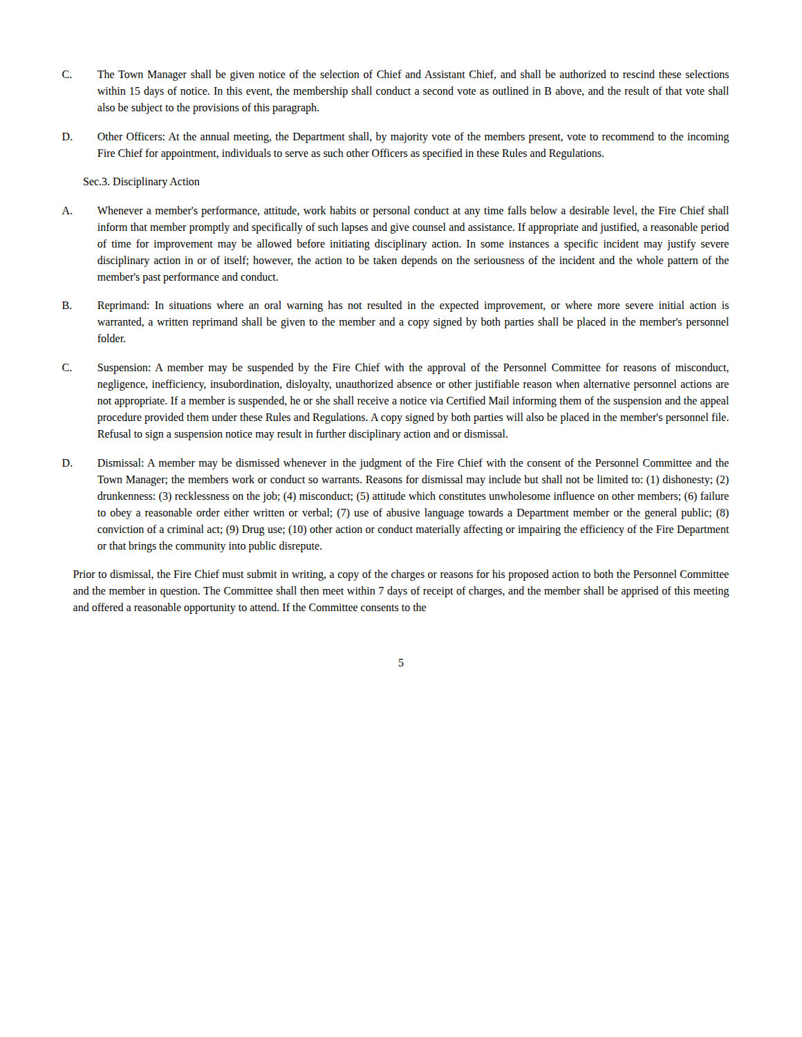C. The Town Manager shall be given notice of the selection of Chief and Assistant Chief, and shall be authorized to rescind these selections within 15 days of notice. In this event, the membership shall conduct a second vote as outlined in B above, and the result of that vote shall also be subject to the provisions of this paragraph.
D. Other Officers: At the annual meeting, the Department shall, by majority vote of the members present, vote to recommend to the incoming Fire Chief for appointment, individuals to serve as such other Officers as specified in these Rules and Regulations.
Sec.3. Disciplinary Action
A. Whenever a member's performance, attitude, work habits or personal conduct at any time falls below a desirable level, the Fire Chief shall inform that member promptly and specifically of such lapses and give counsel and assistance. If appropriate and justified, a reasonable period of time for improvement may be allowed before initiating disciplinary action. In some instances a specific incident may justify severe disciplinary action in or of itself; however, the action to be taken depends on the seriousness of the incident and the whole pattern of the member's past performance and conduct.
B. Reprimand: In situations where an oral warning has not resulted in the expected improvement, or where more severe initial action is warranted, a written reprimand shall be given to the member and a copy signed by both parties shall be placed in the member's personnel folder.
C. Suspension: A member may be suspended by the Fire Chief with the approval of the Personnel Committee for reasons of misconduct, negligence, inefficiency, insubordination, disloyalty, unauthorized absence or other justifiable reason when alternative personnel actions are not appropriate. If a member is suspended, he or she shall receive a notice via Certified Mail informing them of the suspension and the appeal procedure provided them under these Rules and Regulations. A copy signed by both parties will also be placed in the member's personnel file. Refusal to sign a suspension notice may result in further disciplinary action and or dismissal.
D. Dismissal: A member may be dismissed whenever in the judgment of the Fire Chief with the consent of the Personnel Committee and the Town Manager; the members work or conduct so warrants. Reasons for dismissal may include but shall not be limited to: (1) dishonesty; (2) drunkenness: (3) recklessness on the job; (4) misconduct; (5) attitude which constitutes unwholesome influence on other members; (6) failure to obey a reasonable order either written or verbal; (7) use of abusive language towards a Department member or the general public; (8) conviction of a criminal act; (9) Drug use; (10) other action or conduct materially affecting or impairing the efficiency of the Fire Department or that brings the community into public disrepute.
Prior to dismissal, the Fire Chief must submit in writing, a copy of the charges or reasons for his proposed action to both the Personnel Committee and the member in question. The Committee shall then meet within 7 days of receipt of charges, and the member shall be apprised of this meeting and offered a reasonable opportunity to attend. If the Committee consents to the
5